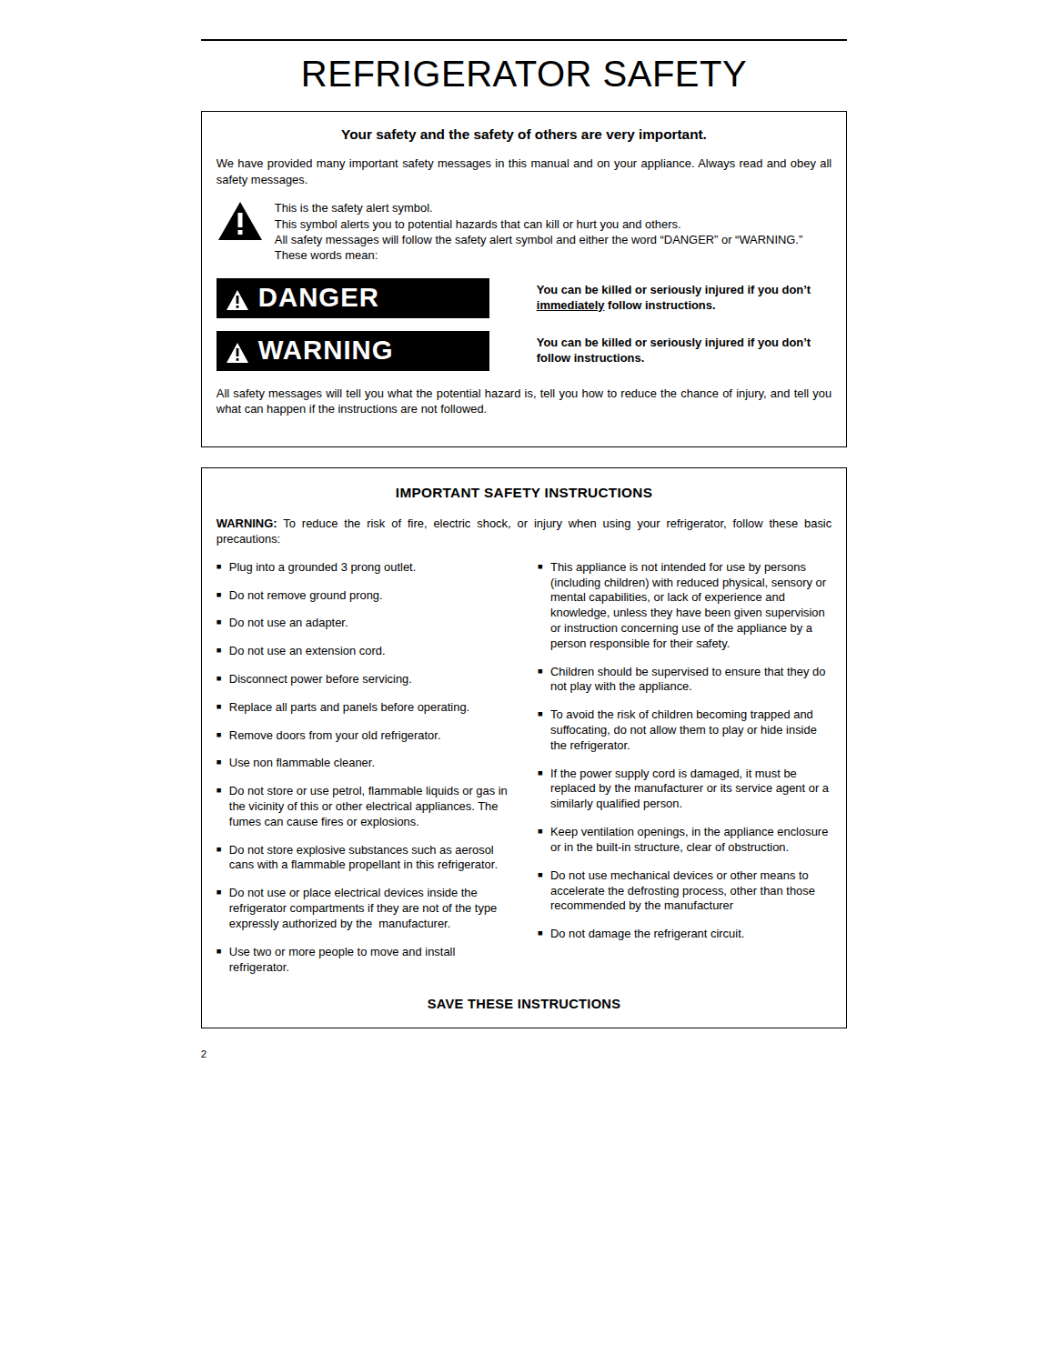REFRIGERATOR SAFETY
Your safety and the safety of others are very important.
We have provided many important safety messages in this manual and on your appliance. Always read and obey all safety messages.
This is the safety alert symbol.
This symbol alerts you to potential hazards that can kill or hurt you and others.
All safety messages will follow the safety alert symbol and either the word “DANGER” or “WARNING.”
These words mean:
DANGER
You can be killed or seriously injured if you don’t immediately follow instructions.
WARNING
You can be killed or seriously injured if you don’t follow instructions.
All safety messages will tell you what the potential hazard is, tell you how to reduce the chance of injury, and tell you what can happen if the instructions are not followed.
IMPORTANT SAFETY INSTRUCTIONS
WARNING: To reduce the risk of fire, electric shock, or injury when using your refrigerator, follow these basic precautions:
Plug into a grounded 3 prong outlet.
Do not remove ground prong.
Do not use an adapter.
Do not use an extension cord.
Disconnect power before servicing.
Replace all parts and panels before operating.
Remove doors from your old refrigerator.
Use non flammable cleaner.
Do not store or use petrol, flammable liquids or gas in the vicinity of this or other electrical appliances. The fumes can cause fires or explosions.
Do not store explosive substances such as aerosol cans with a flammable propellant in this refrigerator.
Do not use or place electrical devices inside the refrigerator compartments if they are not of the type expressly authorized by the manufacturer.
Use two or more people to move and install refrigerator.
This appliance is not intended for use by persons (including children) with reduced physical, sensory or mental capabilities, or lack of experience and knowledge, unless they have been given supervision or instruction concerning use of the appliance by a person responsible for their safety.
Children should be supervised to ensure that they do not play with the appliance.
To avoid the risk of children becoming trapped and suffocating, do not allow them to play or hide inside the refrigerator.
If the power supply cord is damaged, it must be replaced by the manufacturer or its service agent or a similarly qualified person.
Keep ventilation openings, in the appliance enclosure or in the built-in structure, clear of obstruction.
Do not use mechanical devices or other means to accelerate the defrosting process, other than those recommended by the manufacturer
Do not damage the refrigerant circuit.
SAVE THESE INSTRUCTIONS
2